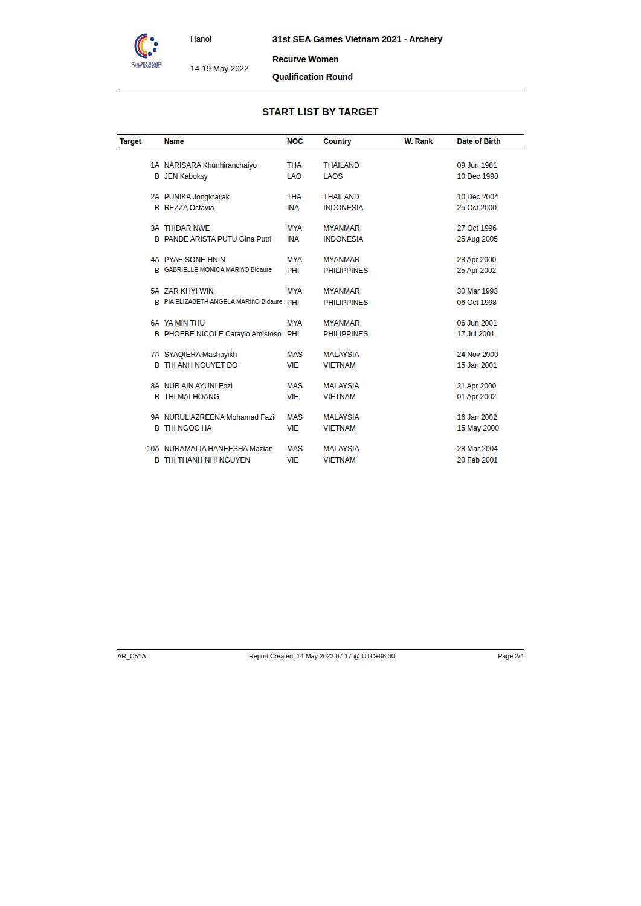31st SEA GAMES
VIET NAM 2021
Hanoi
14-19 May 2022
31st SEA Games Vietnam 2021 - Archery
Recurve Women
Qualification Round
START LIST BY TARGET
| Target | Name | NOC | Country | W. Rank | Date of Birth |
| --- | --- | --- | --- | --- | --- |
| 1A | NARISARA Khunhiranchaiyo | THA | THAILAND | | 09 Jun 1981 |
| B | JEN Kaboksy | LAO | LAOS | | 10 Dec 1998 |
| 2A | PUNIKA Jongkraijak | THA | THAILAND | | 10 Dec 2004 |
| B | REZZA Octavia | INA | INDONESIA | | 25 Oct 2000 |
| 3A | THIDAR NWE | MYA | MYANMAR | | 27 Oct 1996 |
| B | PANDE ARISTA PUTU Gina Putri | INA | INDONESIA | | 25 Aug 2005 |
| 4A | PYAE SONE HNIN | MYA | MYANMAR | | 28 Apr 2000 |
| B | GABRIELLE MONICA MARIñO Bidaure | PHI | PHILIPPINES | | 25 Apr 2002 |
| 5A | ZAR KHYI WIN | MYA | MYANMAR | | 30 Mar 1993 |
| B | PIA ELIZABETH ANGELA MARIñO Bidaure | PHI | PHILIPPINES | | 06 Oct 1998 |
| 6A | YA MIN THU | MYA | MYANMAR | | 06 Jun 2001 |
| B | PHOEBE NICOLE Cataylo Amistoso | PHI | PHILIPPINES | | 17 Jul 2001 |
| 7A | SYAQIERA Mashayikh | MAS | MALAYSIA | | 24 Nov 2000 |
| B | THI ANH NGUYET DO | VIE | VIETNAM | | 15 Jan 2001 |
| 8A | NUR AIN AYUNI Fozi | MAS | MALAYSIA | | 21 Apr 2000 |
| B | THI MAI HOANG | VIE | VIETNAM | | 01 Apr 2002 |
| 9A | NURUL AZREENA Mohamad Fazil | MAS | MALAYSIA | | 16 Jan 2002 |
| B | THI NGOC HA | VIE | VIETNAM | | 15 May 2000 |
| 10A | NURAMALIA HANEESHA Mazlan | MAS | MALAYSIA | | 28 Mar 2004 |
| B | THI THANH NHI NGUYEN | VIE | VIETNAM | | 20 Feb 2001 |
AR_C51A
Report Created: 14 May 2022 07:17 @ UTC+08:00
Page 2/4